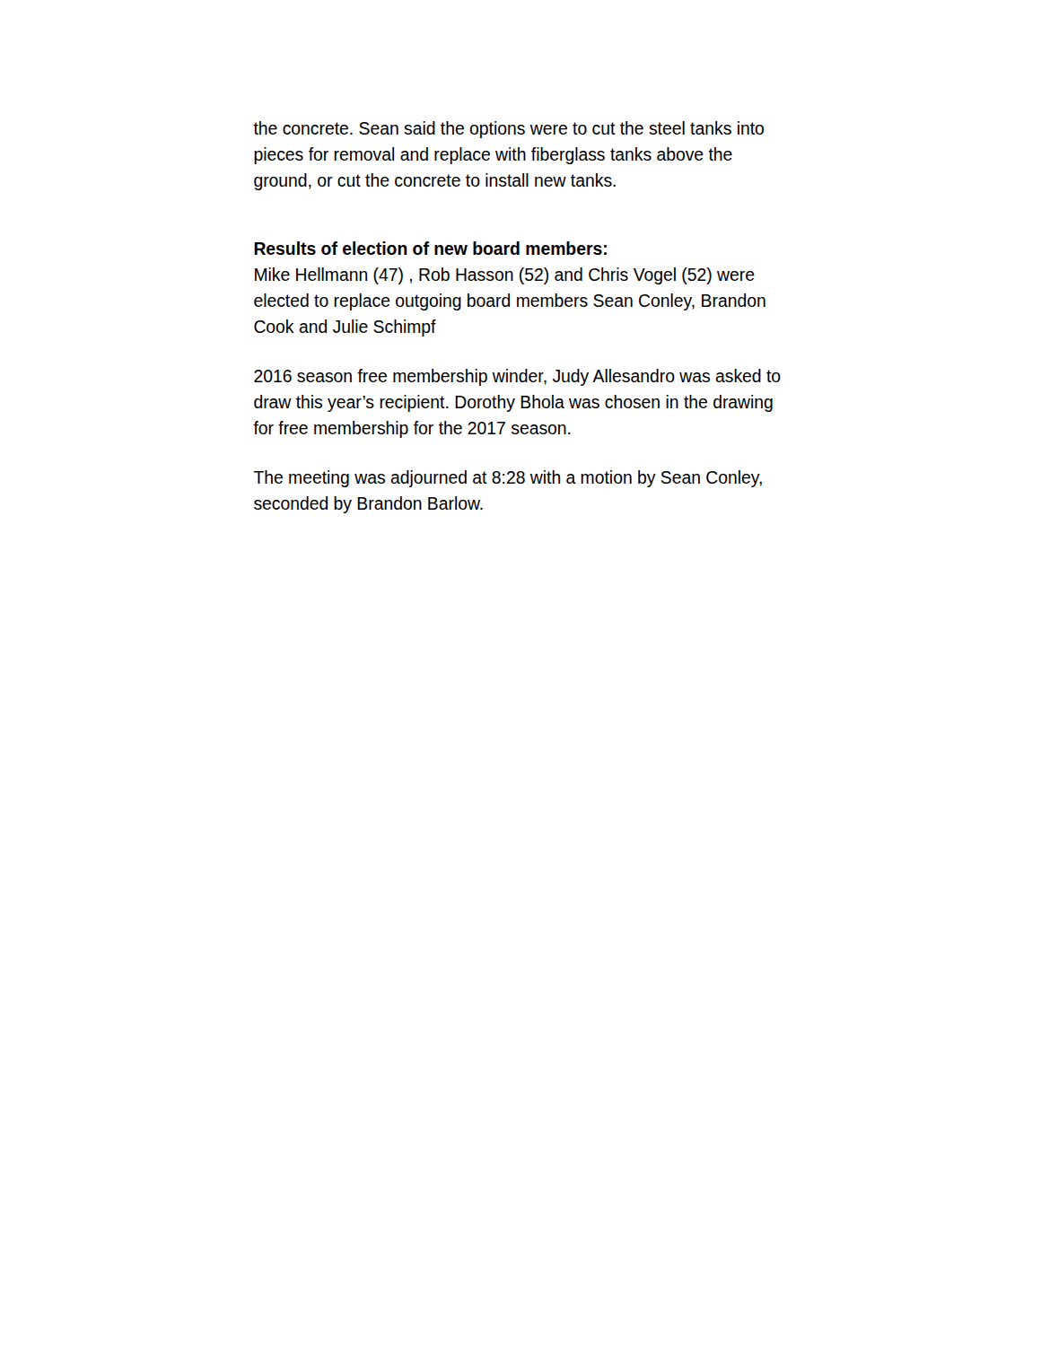the concrete. Sean said the options were to cut the steel tanks into pieces for removal and replace with fiberglass tanks above the ground, or cut the concrete to install new tanks.
Results of election of new board members:
Mike Hellmann (47) , Rob Hasson (52) and Chris Vogel (52) were elected to replace outgoing board members Sean Conley, Brandon Cook and Julie Schimpf
2016 season free membership winder, Judy Allesandro was asked to draw this year’s recipient. Dorothy Bhola was chosen in the drawing for free membership for the 2017 season.
The meeting was adjourned at 8:28 with a motion by Sean Conley, seconded by Brandon Barlow.